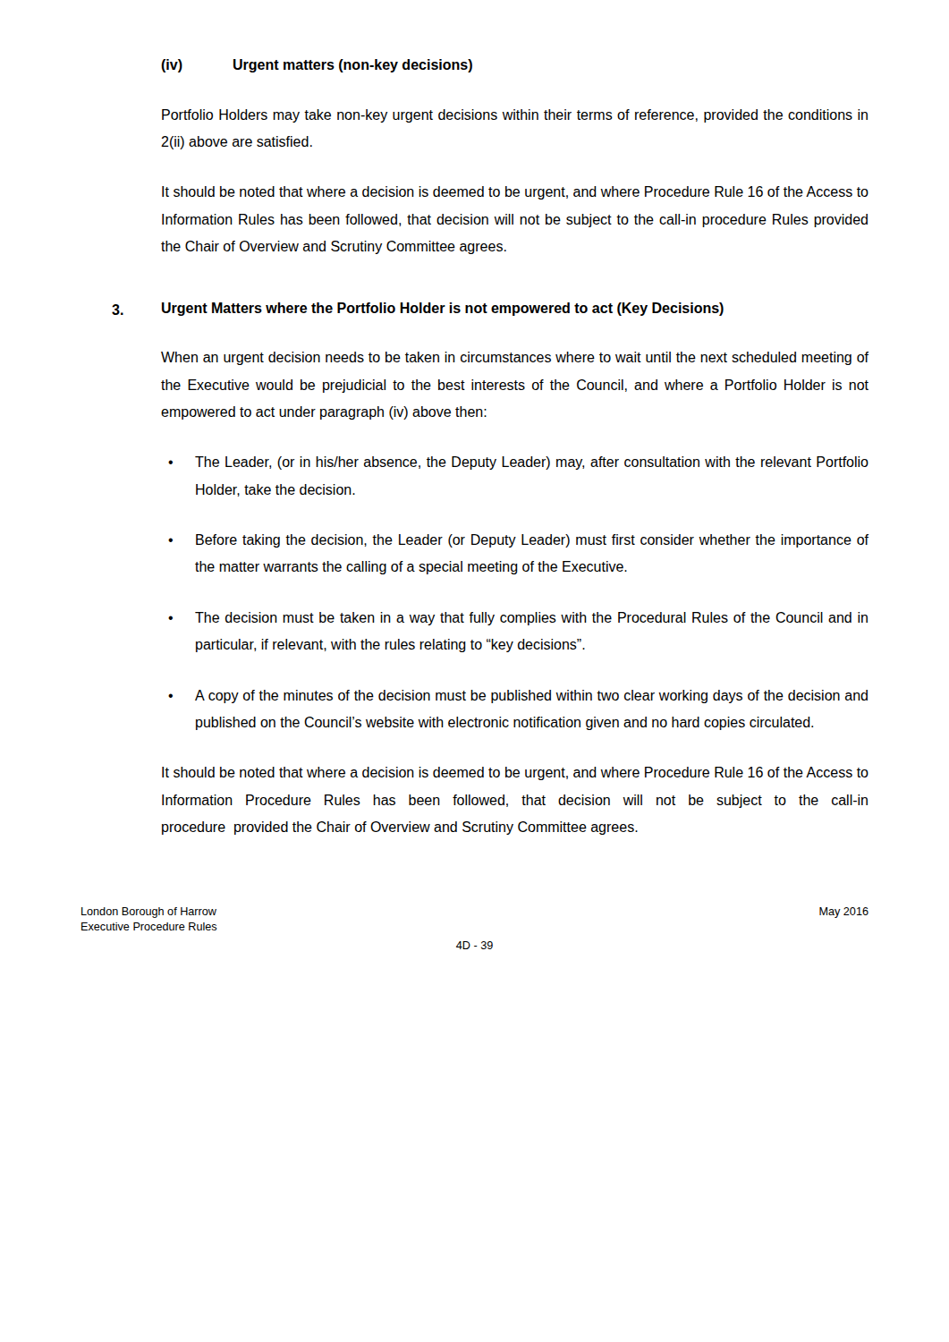(iv) Urgent matters (non-key decisions)
Portfolio Holders may take non-key urgent decisions within their terms of reference, provided the conditions in 2(ii) above are satisfied.
It should be noted that where a decision is deemed to be urgent, and where Procedure Rule 16 of the Access to Information Rules has been followed, that decision will not be subject to the call-in procedure Rules provided the Chair of Overview and Scrutiny Committee agrees.
3.
Urgent Matters where the Portfolio Holder is not empowered to act (Key Decisions)
When an urgent decision needs to be taken in circumstances where to wait until the next scheduled meeting of the Executive would be prejudicial to the best interests of the Council, and where a Portfolio Holder is not empowered to act under paragraph (iv) above then:
The Leader, (or in his/her absence, the Deputy Leader) may, after consultation with the relevant Portfolio Holder, take the decision.
Before taking the decision, the Leader (or Deputy Leader) must first consider whether the importance of the matter warrants the calling of a special meeting of the Executive.
The decision must be taken in a way that fully complies with the Procedural Rules of the Council and in particular, if relevant, with the rules relating to “key decisions”.
A copy of the minutes of the decision must be published within two clear working days of the decision and published on the Council’s website with electronic notification given and no hard copies circulated.
It should be noted that where a decision is deemed to be urgent, and where Procedure Rule 16 of the Access to Information Procedure Rules has been followed, that decision will not be subject to the call-in procedure provided the Chair of Overview and Scrutiny Committee agrees.
London Borough of Harrow
Executive Procedure Rules
May 2016
4D - 39